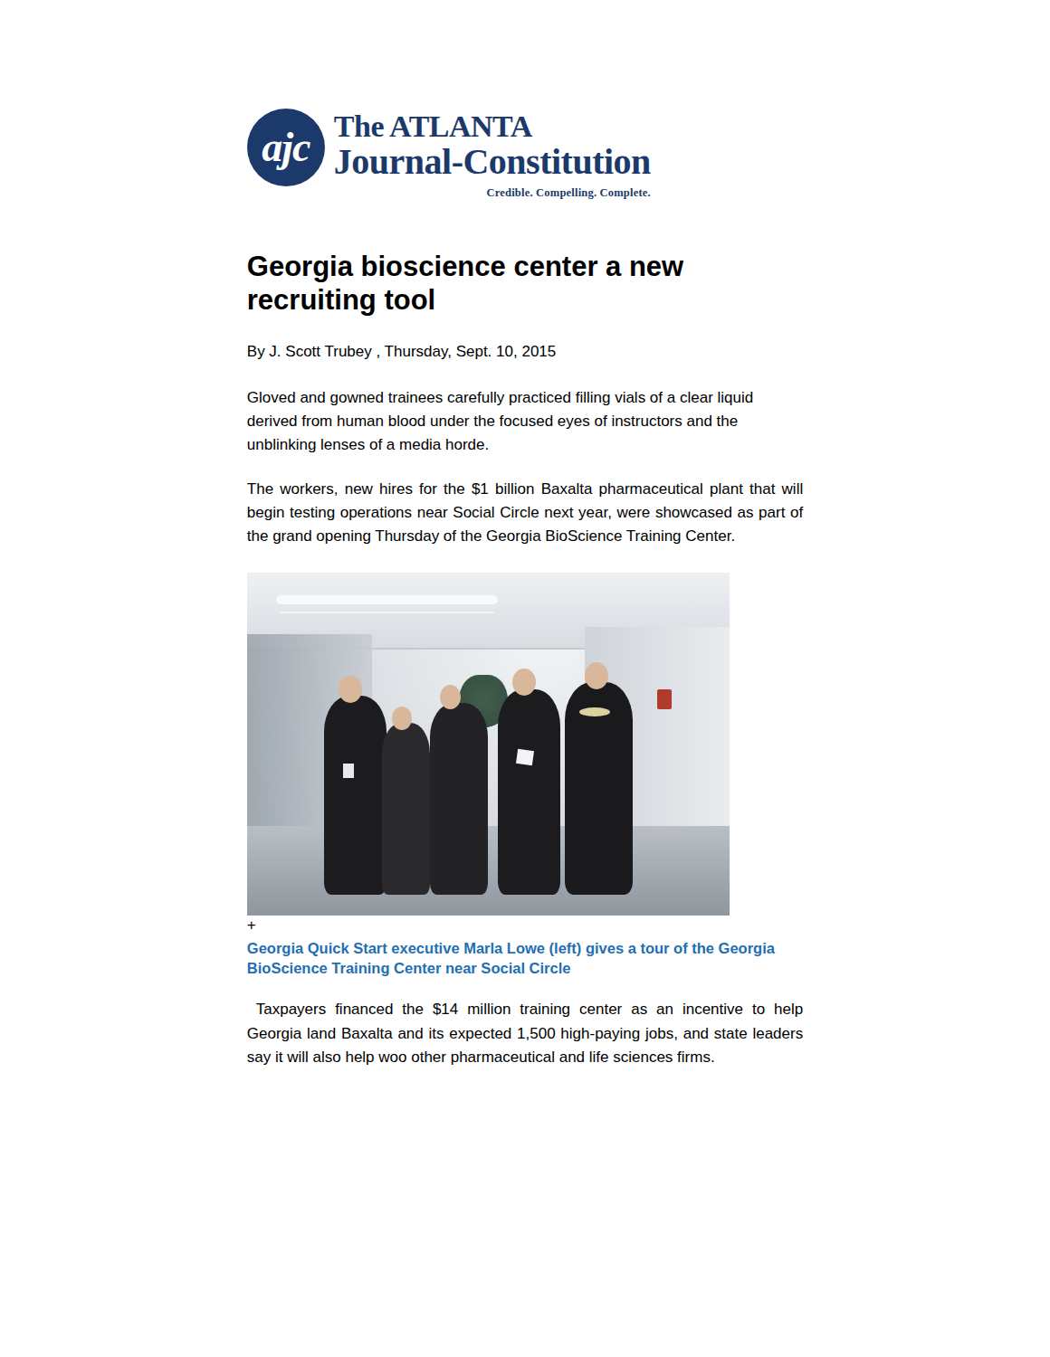ajc
The ATLANTA
Journal-Constitution
Credible. Compelling. Complete.
Georgia bioscience center a new recruiting tool
By J. Scott Trubey , Thursday, Sept. 10, 2015
Gloved and gowned trainees carefully practiced filling vials of a clear liquid derived from human blood under the focused eyes of instructors and the unblinking lenses of a media horde.
The workers, new hires for the $1 billion Baxalta pharmaceutical plant that will begin testing operations near Social Circle next year, were showcased as part of the grand opening Thursday of the Georgia BioScience Training Center.
+
Georgia Quick Start executive Marla Lowe (left) gives a tour of the Georgia BioScience Training Center near Social Circle
Taxpayers financed the $14 million training center as an incentive to help Georgia land Baxalta and its expected 1,500 high-paying jobs, and state leaders say it will also help woo other pharmaceutical and life sciences firms.